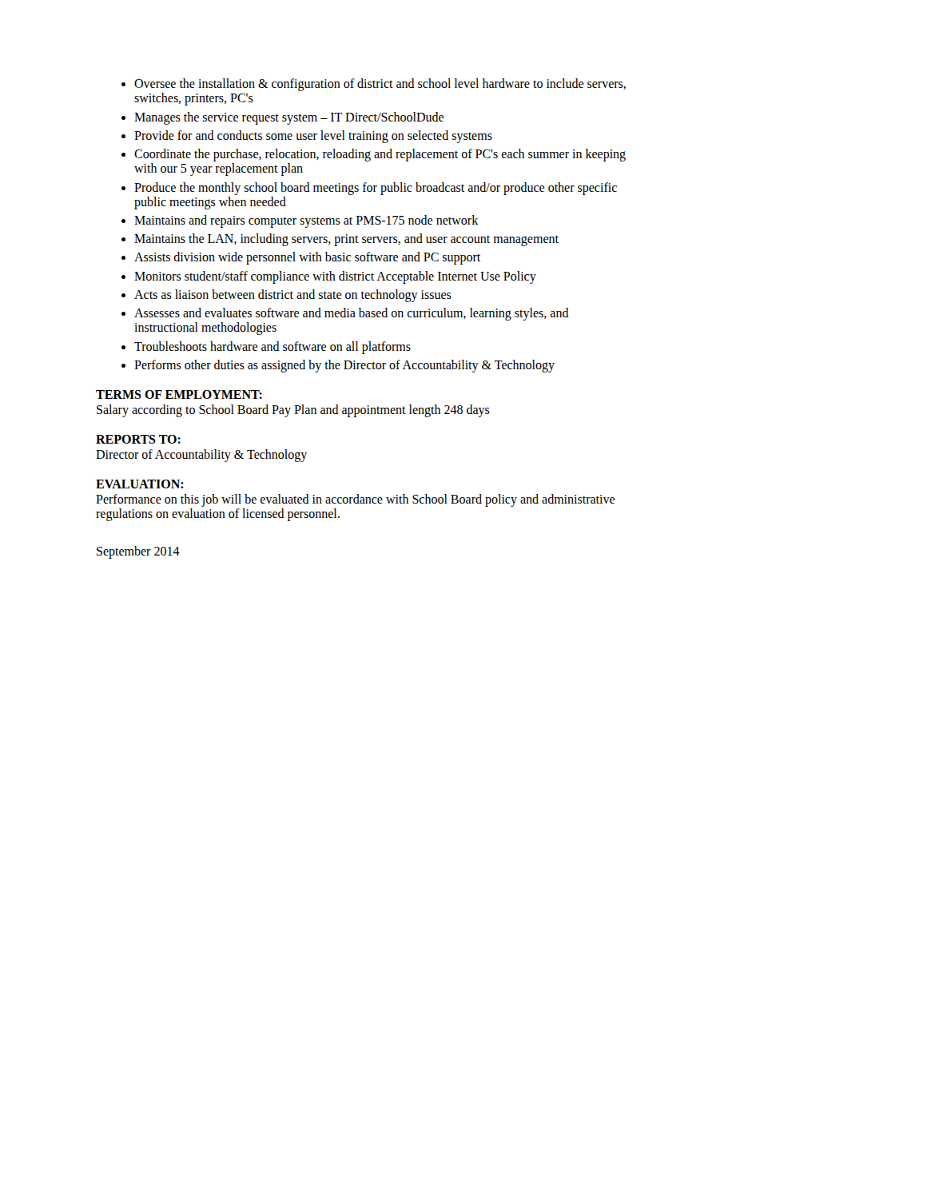Oversee the installation & configuration of district and school level hardware to include servers, switches, printers, PC's
Manages the service request system – IT Direct/SchoolDude
Provide for and conducts some user level training on selected systems
Coordinate the purchase, relocation, reloading and replacement of PC's each summer in keeping with our 5 year replacement plan
Produce the monthly school board meetings for public broadcast and/or produce other specific public meetings when needed
Maintains and repairs computer systems at PMS-175 node network
Maintains the LAN, including servers, print servers, and user account management
Assists division wide personnel with basic software and PC support
Monitors student/staff compliance with district Acceptable Internet Use Policy
Acts as liaison between district and state on technology issues
Assesses and evaluates software and media based on curriculum, learning styles, and instructional methodologies
Troubleshoots hardware and software on all platforms
Performs other duties as assigned by the Director of Accountability & Technology
Terms of Employment:
Salary according to School Board Pay Plan and appointment length 248 days
Reports To:
Director of Accountability & Technology
Evaluation:
Performance on this job will be evaluated in accordance with School Board policy and administrative regulations on evaluation of licensed personnel.
September 2014